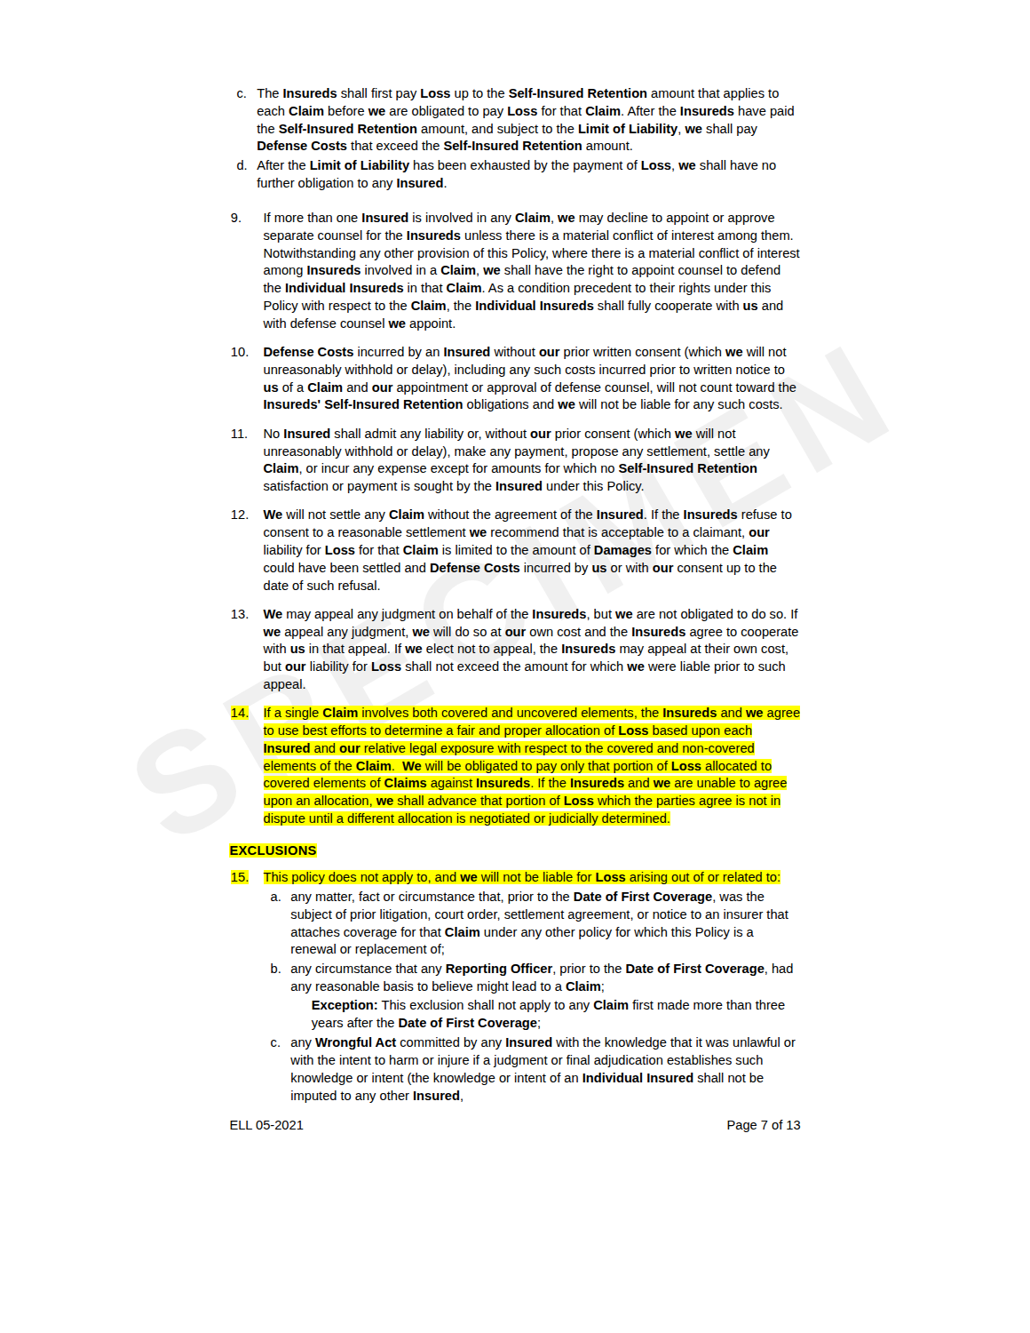SPECIMEN
c.
The Insureds shall first pay Loss up to the Self-Insured Retention amount that applies to each Claim before we are obligated to pay Loss for that Claim. After the Insureds have paid the Self-Insured Retention amount, and subject to the Limit of Liability, we shall pay Defense Costs that exceed the Self-Insured Retention amount.
d.
After the Limit of Liability has been exhausted by the payment of Loss, we shall have no further obligation to any Insured.
9.
If more than one Insured is involved in any Claim, we may decline to appoint or approve separate counsel for the Insureds unless there is a material conflict of interest among them. Notwithstanding any other provision of this Policy, where there is a material conflict of interest among Insureds involved in a Claim, we shall have the right to appoint counsel to defend the Individual Insureds in that Claim. As a condition precedent to their rights under this Policy with respect to the Claim, the Individual Insureds shall fully cooperate with us and with defense counsel we appoint.
10.
Defense Costs incurred by an Insured without our prior written consent (which we will not unreasonably withhold or delay), including any such costs incurred prior to written notice to us of a Claim and our appointment or approval of defense counsel, will not count toward the Insureds' Self-Insured Retention obligations and we will not be liable for any such costs.
11.
No Insured shall admit any liability or, without our prior consent (which we will not unreasonably withhold or delay), make any payment, propose any settlement, settle any Claim, or incur any expense except for amounts for which no Self-Insured Retention satisfaction or payment is sought by the Insured under this Policy.
12.
We will not settle any Claim without the agreement of the Insured. If the Insureds refuse to consent to a reasonable settlement we recommend that is acceptable to a claimant, our liability for Loss for that Claim is limited to the amount of Damages for which the Claim could have been settled and Defense Costs incurred by us or with our consent up to the date of such refusal.
13.
We may appeal any judgment on behalf of the Insureds, but we are not obligated to do so. If we appeal any judgment, we will do so at our own cost and the Insureds agree to cooperate with us in that appeal. If we elect not to appeal, the Insureds may appeal at their own cost, but our liability for Loss shall not exceed the amount for which we were liable prior to such appeal.
14.
If a single Claim involves both covered and uncovered elements, the Insureds and we agree to use best efforts to determine a fair and proper allocation of Loss based upon each Insured and our relative legal exposure with respect to the covered and non-covered elements of the Claim. We will be obligated to pay only that portion of Loss allocated to covered elements of Claims against Insureds. If the Insureds and we are unable to agree upon an allocation, we shall advance that portion of Loss which the parties agree is not in dispute until a different allocation is negotiated or judicially determined.
EXCLUSIONS
15.
This policy does not apply to, and we will not be liable for Loss arising out of or related to:
a.
any matter, fact or circumstance that, prior to the Date of First Coverage, was the subject of prior litigation, court order, settlement agreement, or notice to an insurer that attaches coverage for that Claim under any other policy for which this Policy is a renewal or replacement of;
b.
any circumstance that any Reporting Officer, prior to the Date of First Coverage, had any reasonable basis to believe might lead to a Claim;
Exception: This exclusion shall not apply to any Claim first made more than three years after the Date of First Coverage;
c.
any Wrongful Act committed by any Insured with the knowledge that it was unlawful or with the intent to harm or injure if a judgment or final adjudication establishes such knowledge or intent (the knowledge or intent of an Individual Insured shall not be imputed to any other Insured,
ELL 05-2021
Page 7 of 13